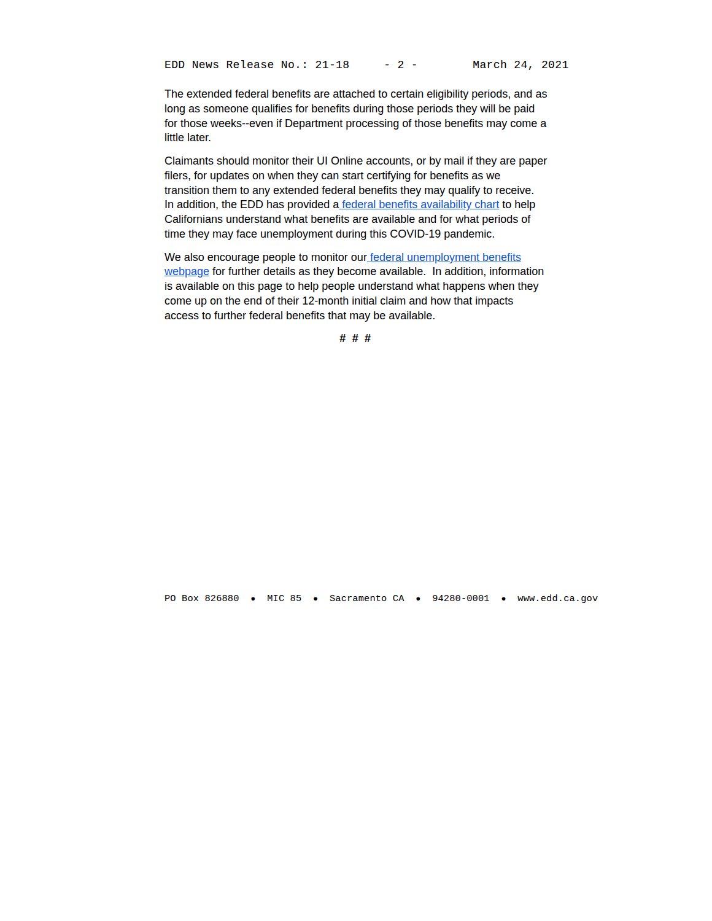EDD News Release No.: 21-18 - 2 - March 24, 2021
The extended federal benefits are attached to certain eligibility periods, and as long as someone qualifies for benefits during those periods they will be paid for those weeks--even if Department processing of those benefits may come a little later.
Claimants should monitor their UI Online accounts, or by mail if they are paper filers, for updates on when they can start certifying for benefits as we transition them to any extended federal benefits they may qualify to receive. In addition, the EDD has provided a federal benefits availability chart to help Californians understand what benefits are available and for what periods of time they may face unemployment during this COVID-19 pandemic.
We also encourage people to monitor our federal unemployment benefits webpage for further details as they become available. In addition, information is available on this page to help people understand what happens when they come up on the end of their 12-month initial claim and how that impacts access to further federal benefits that may be available.
# # #
PO Box 826880 ● MIC 85 ● Sacramento CA ● 94280-0001 ● www.edd.ca.gov